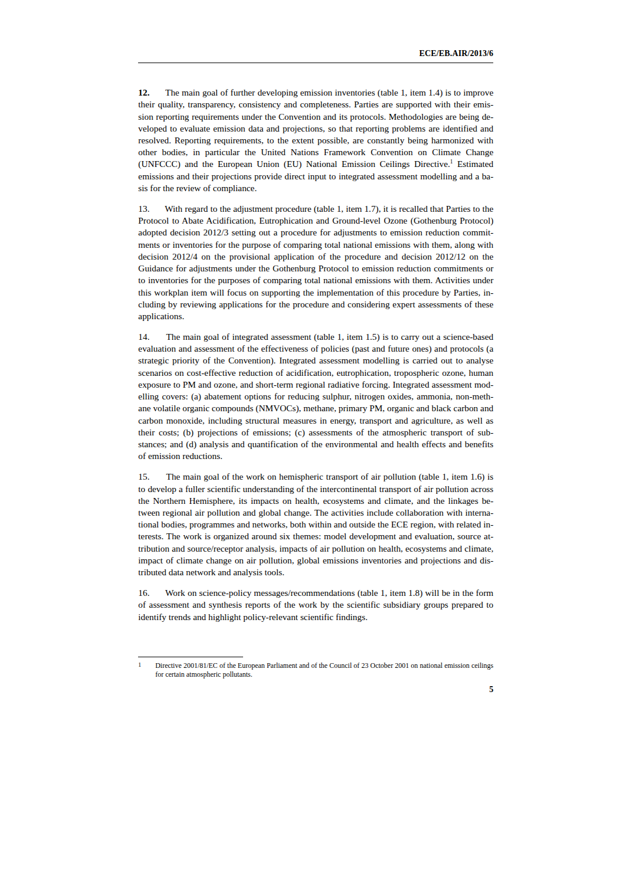ECE/EB.AIR/2013/6
12. The main goal of further developing emission inventories (table 1, item 1.4) is to improve their quality, transparency, consistency and completeness. Parties are supported with their emission reporting requirements under the Convention and its protocols. Methodologies are being developed to evaluate emission data and projections, so that reporting problems are identified and resolved. Reporting requirements, to the extent possible, are constantly being harmonized with other bodies, in particular the United Nations Framework Convention on Climate Change (UNFCCC) and the European Union (EU) National Emission Ceilings Directive.1 Estimated emissions and their projections provide direct input to integrated assessment modelling and a basis for the review of compliance.
13. With regard to the adjustment procedure (table 1, item 1.7), it is recalled that Parties to the Protocol to Abate Acidification, Eutrophication and Ground-level Ozone (Gothenburg Protocol) adopted decision 2012/3 setting out a procedure for adjustments to emission reduction commitments or inventories for the purpose of comparing total national emissions with them, along with decision 2012/4 on the provisional application of the procedure and decision 2012/12 on the Guidance for adjustments under the Gothenburg Protocol to emission reduction commitments or to inventories for the purposes of comparing total national emissions with them. Activities under this workplan item will focus on supporting the implementation of this procedure by Parties, including by reviewing applications for the procedure and considering expert assessments of these applications.
14. The main goal of integrated assessment (table 1, item 1.5) is to carry out a science-based evaluation and assessment of the effectiveness of policies (past and future ones) and protocols (a strategic priority of the Convention). Integrated assessment modelling is carried out to analyse scenarios on cost-effective reduction of acidification, eutrophication, tropospheric ozone, human exposure to PM and ozone, and short-term regional radiative forcing. Integrated assessment modelling covers: (a) abatement options for reducing sulphur, nitrogen oxides, ammonia, non-methane volatile organic compounds (NMVOCs), methane, primary PM, organic and black carbon and carbon monoxide, including structural measures in energy, transport and agriculture, as well as their costs; (b) projections of emissions; (c) assessments of the atmospheric transport of substances; and (d) analysis and quantification of the environmental and health effects and benefits of emission reductions.
15. The main goal of the work on hemispheric transport of air pollution (table 1, item 1.6) is to develop a fuller scientific understanding of the intercontinental transport of air pollution across the Northern Hemisphere, its impacts on health, ecosystems and climate, and the linkages between regional air pollution and global change. The activities include collaboration with international bodies, programmes and networks, both within and outside the ECE region, with related interests. The work is organized around six themes: model development and evaluation, source attribution and source/receptor analysis, impacts of air pollution on health, ecosystems and climate, impact of climate change on air pollution, global emissions inventories and projections and distributed data network and analysis tools.
16. Work on science-policy messages/recommendations (table 1, item 1.8) will be in the form of assessment and synthesis reports of the work by the scientific subsidiary groups prepared to identify trends and highlight policy-relevant scientific findings.
1 Directive 2001/81/EC of the European Parliament and of the Council of 23 October 2001 on national emission ceilings for certain atmospheric pollutants.
5